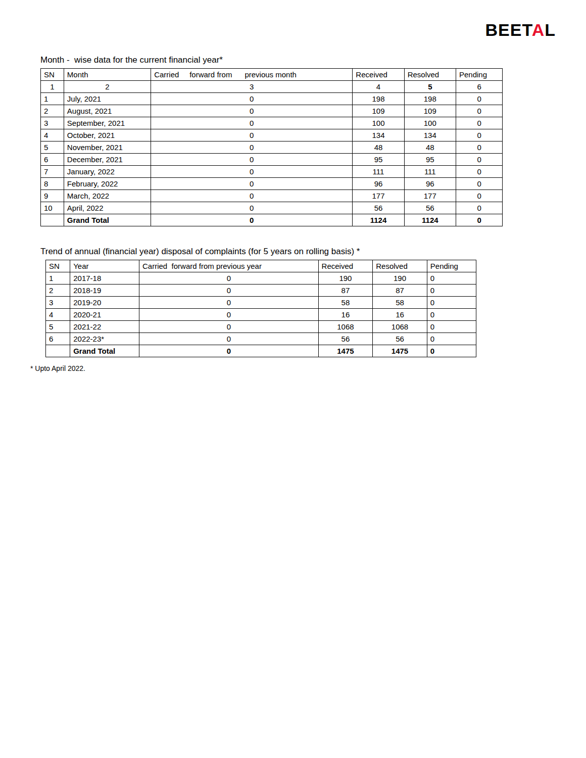BEETAL
Month - wise data for the current financial year*
| SN | Month | Carried forward from previous month | Received | Resolved | Pending |
| --- | --- | --- | --- | --- | --- |
| 1 | 2 | 3 | 4 | 5 | 6 |
| 1 | July, 2021 | 0 | 198 | 198 | 0 |
| 2 | August, 2021 | 0 | 109 | 109 | 0 |
| 3 | September, 2021 | 0 | 100 | 100 | 0 |
| 4 | October, 2021 | 0 | 134 | 134 | 0 |
| 5 | November, 2021 | 0 | 48 | 48 | 0 |
| 6 | December, 2021 | 0 | 95 | 95 | 0 |
| 7 | January, 2022 | 0 | 111 | 111 | 0 |
| 8 | February, 2022 | 0 | 96 | 96 | 0 |
| 9 | March, 2022 | 0 | 177 | 177 | 0 |
| 10 | April, 2022 | 0 | 56 | 56 | 0 |
| | Grand Total | 0 | 1124 | 1124 | 0 |
Trend of annual (financial year) disposal of complaints (for 5 years on rolling basis) *
| SN | Year | Carried forward from previous year | Received | Resolved | Pending |
| --- | --- | --- | --- | --- | --- |
| 1 | 2017-18 | 0 | 190 | 190 | 0 |
| 2 | 2018-19 | 0 | 87 | 87 | 0 |
| 3 | 2019-20 | 0 | 58 | 58 | 0 |
| 4 | 2020-21 | 0 | 16 | 16 | 0 |
| 5 | 2021-22 | 0 | 1068 | 1068 | 0 |
| 6 | 2022-23* | 0 | 56 | 56 | 0 |
| | Grand Total | 0 | 1475 | 1475 | 0 |
* Upto April 2022.